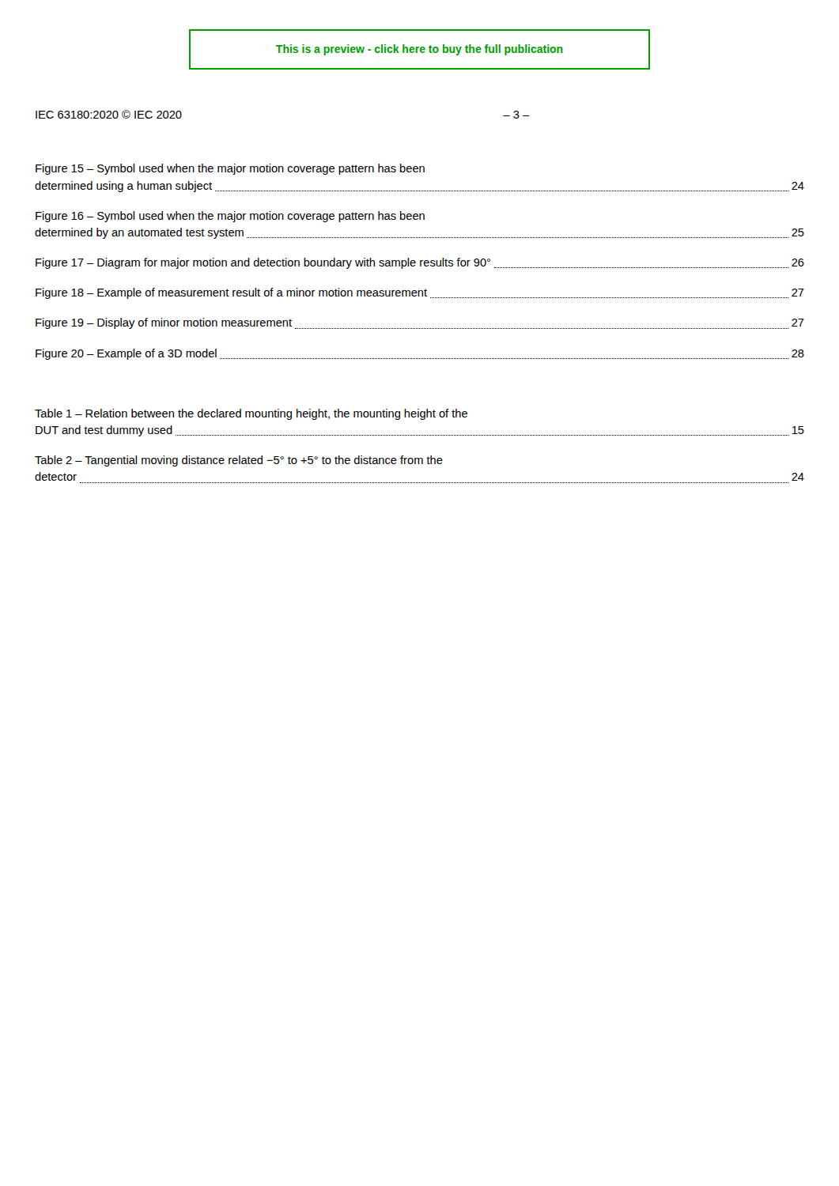This is a preview - click here to buy the full publication
IEC 63180:2020 © IEC 2020 – 3 –
Figure 15 – Symbol used when the major motion coverage pattern has been determined using a human subject 24
Figure 16 – Symbol used when the major motion coverage pattern has been determined by an automated test system 25
Figure 17 – Diagram for major motion and detection boundary with sample results for 90° 26
Figure 18 – Example of measurement result of a minor motion measurement 27
Figure 19 – Display of minor motion measurement 27
Figure 20 – Example of a 3D model 28
Table 1 – Relation between the declared mounting height, the mounting height of the DUT and test dummy used 15
Table 2 – Tangential moving distance related −5° to +5° to the distance from the detector 24